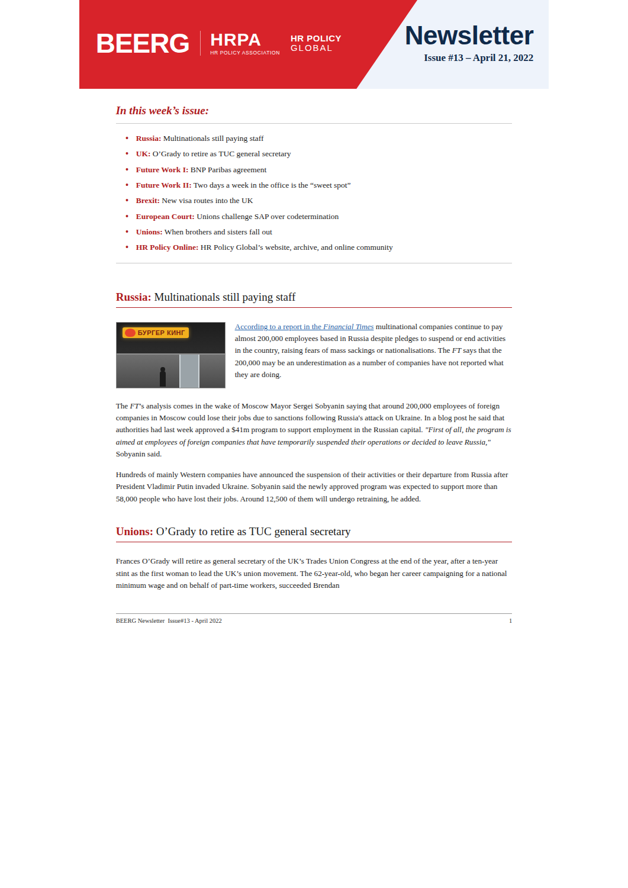BEERG
HRPA HR POLICY ASSOCIATION
HR POLICY GLOBAL
Newsletter
Issue #13 – April 21, 2022
In this week’s issue:
Russia: Multinationals still paying staff
UK: O’Grady to retire as TUC general secretary
Future Work I: BNP Paribas agreement
Future Work II: Two days a week in the office is the “sweet spot”
Brexit: New visa routes into the UK
European Court: Unions challenge SAP over codetermination
Unions: When brothers and sisters fall out
HR Policy Online: HR Policy Global’s website, archive, and online community
Russia: Multinationals still paying staff
БУРГЕР КИНГ
According to a report in the Financial Times multinational companies continue to pay almost 200,000 employees based in Russia despite pledges to suspend or end activities in the country, raising fears of mass sackings or nationalisations. The FT says that the 200,000 may be an underestimation as a number of companies have not reported what they are doing.
The FT’s analysis comes in the wake of Moscow Mayor Sergei Sobyanin saying that around 200,000 employees of foreign companies in Moscow could lose their jobs due to sanctions following Russia's attack on Ukraine. In a blog post he said that authorities had last week approved a $41m program to support employment in the Russian capital. "First of all, the program is aimed at employees of foreign companies that have temporarily suspended their operations or decided to leave Russia," Sobyanin said.
Hundreds of mainly Western companies have announced the suspension of their activities or their departure from Russia after President Vladimir Putin invaded Ukraine. Sobyanin said the newly approved program was expected to support more than 58,000 people who have lost their jobs. Around 12,500 of them will undergo retraining, he added.
Unions: O’Grady to retire as TUC general secretary
Frances O’Grady will retire as general secretary of the UK’s Trades Union Congress at the end of the year, after a ten-year stint as the first woman to lead the UK’s union movement. The 62-year-old, who began her career campaigning for a national minimum wage and on behalf of part-time workers, succeeded Brendan
BEERG Newsletter Issue#13 - April 2022 1